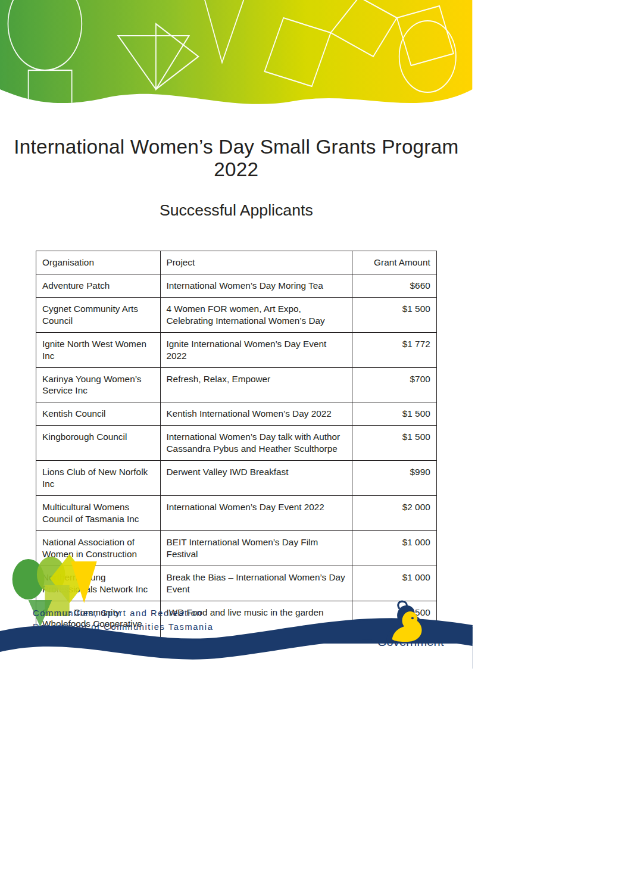International Women’s Day Small Grants Program 2022
Successful Applicants
| Organisation | Project | Grant Amount |
| --- | --- | --- |
| Adventure Patch | International Women’s Day Moring Tea | $660 |
| Cygnet Community Arts Council | 4 Women FOR women, Art Expo, Celebrating International Women’s Day | $1 500 |
| Ignite North West Women Inc | Ignite International Women’s Day Event 2022 | $1 772 |
| Karinya Young Women’s Service Inc | Refresh, Relax, Empower | $700 |
| Kentish Council | Kentish International Women’s Day 2022 | $1 500 |
| Kingborough Council | International Women’s Day talk with Author Cassandra Pybus and Heather Sculthorpe | $1 500 |
| Lions Club of New Norfolk Inc | Derwent Valley IWD Breakfast | $990 |
| Multicultural Womens Council of Tasmania Inc | International Women’s Day Event 2022 | $2 000 |
| National Association of Women in Construction | BEIT International Women’s Day Film Festival | $1 000 |
| Northern Young Professionals Network Inc | Break the Bias – International Women’s Day Event | $1 000 |
| Source Community Wholefoods Cooperative Ltd | IWD Food and live music in the garden | $1 500 |
Communities, Sport and Recreation
Department of Communities Tasmania
Tasmanian
Government